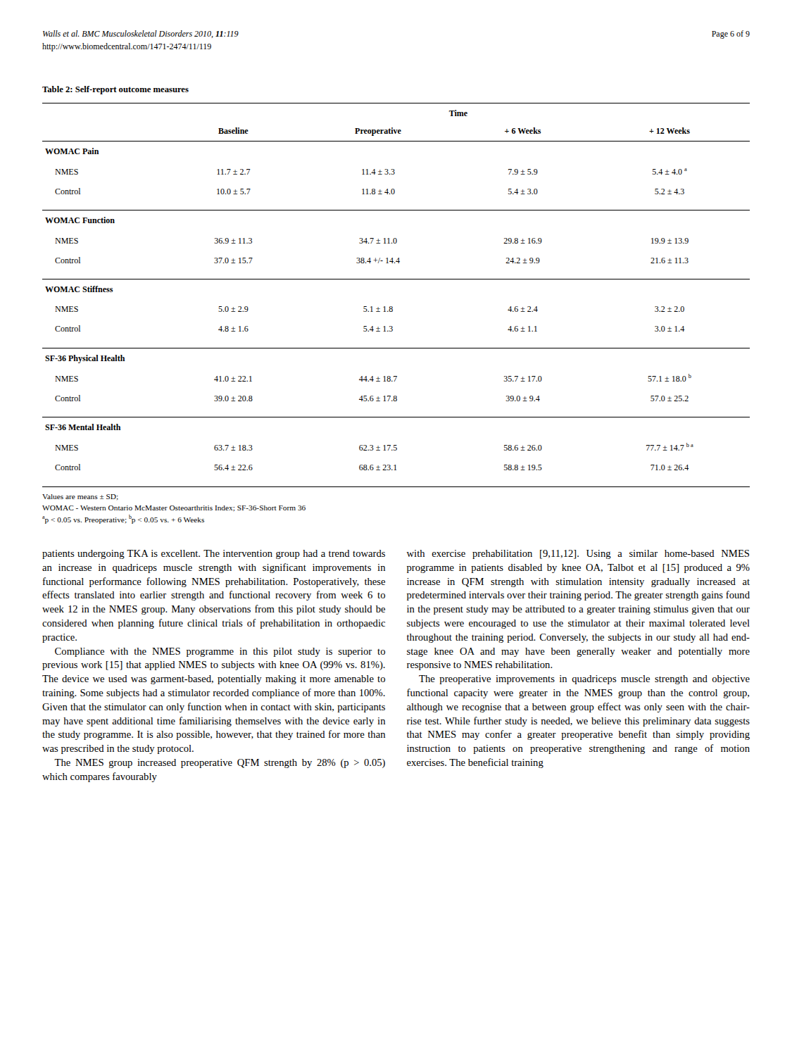Walls et al. BMC Musculoskeletal Disorders 2010, 11:119 http://www.biomedcentral.com/1471-2474/11/119
Page 6 of 9
Table 2: Self-report outcome measures
| | Time |
| --- | --- |
| | Baseline | Preoperative | + 6 Weeks | + 12 Weeks |
| WOMAC Pain |
| NMES | 11.7 ± 2.7 | 11.4 ± 3.3 | 7.9 ± 5.9 | 5.4 ± 4.0 a |
| Control | 10.0 ± 5.7 | 11.8 ± 4.0 | 5.4 ± 3.0 | 5.2 ± 4.3 |
| WOMAC Function |
| NMES | 36.9 ± 11.3 | 34.7 ± 11.0 | 29.8 ± 16.9 | 19.9 ± 13.9 |
| Control | 37.0 ± 15.7 | 38.4 +/- 14.4 | 24.2 ± 9.9 | 21.6 ± 11.3 |
| WOMAC Stiffness |
| NMES | 5.0 ± 2.9 | 5.1 ± 1.8 | 4.6 ± 2.4 | 3.2 ± 2.0 |
| Control | 4.8 ± 1.6 | 5.4 ± 1.3 | 4.6 ± 1.1 | 3.0 ± 1.4 |
| SF-36 Physical Health |
| NMES | 41.0 ± 22.1 | 44.4 ± 18.7 | 35.7 ± 17.0 | 57.1 ± 18.0 b |
| Control | 39.0 ± 20.8 | 45.6 ± 17.8 | 39.0 ± 9.4 | 57.0 ± 25.2 |
| SF-36 Mental Health |
| NMES | 63.7 ± 18.3 | 62.3 ± 17.5 | 58.6 ± 26.0 | 77.7 ± 14.7 b a |
| Control | 56.4 ± 22.6 | 68.6 ± 23.1 | 58.8 ± 19.5 | 71.0 ± 26.4 |
Values are means ± SD;
WOMAC - Western Ontario McMaster Osteoarthritis Index; SF-36-Short Form 36
ap < 0.05 vs. Preoperative; bp < 0.05 vs. + 6 Weeks
patients undergoing TKA is excellent. The intervention group had a trend towards an increase in quadriceps muscle strength with significant improvements in functional performance following NMES prehabilitation. Postoperatively, these effects translated into earlier strength and functional recovery from week 6 to week 12 in the NMES group. Many observations from this pilot study should be considered when planning future clinical trials of prehabilitation in orthopaedic practice.
Compliance with the NMES programme in this pilot study is superior to previous work [15] that applied NMES to subjects with knee OA (99% vs. 81%). The device we used was garment-based, potentially making it more amenable to training. Some subjects had a stimulator recorded compliance of more than 100%. Given that the stimulator can only function when in contact with skin, participants may have spent additional time familiarising themselves with the device early in the study programme. It is also possible, however, that they trained for more than was prescribed in the study protocol.
The NMES group increased preoperative QFM strength by 28% (p > 0.05) which compares favourably
with exercise prehabilitation [9,11,12]. Using a similar home-based NMES programme in patients disabled by knee OA, Talbot et al [15] produced a 9% increase in QFM strength with stimulation intensity gradually increased at predetermined intervals over their training period. The greater strength gains found in the present study may be attributed to a greater training stimulus given that our subjects were encouraged to use the stimulator at their maximal tolerated level throughout the training period. Conversely, the subjects in our study all had end-stage knee OA and may have been generally weaker and potentially more responsive to NMES rehabilitation.
The preoperative improvements in quadriceps muscle strength and objective functional capacity were greater in the NMES group than the control group, although we recognise that a between group effect was only seen with the chair-rise test. While further study is needed, we believe this preliminary data suggests that NMES may confer a greater preoperative benefit than simply providing instruction to patients on preoperative strengthening and range of motion exercises. The beneficial training